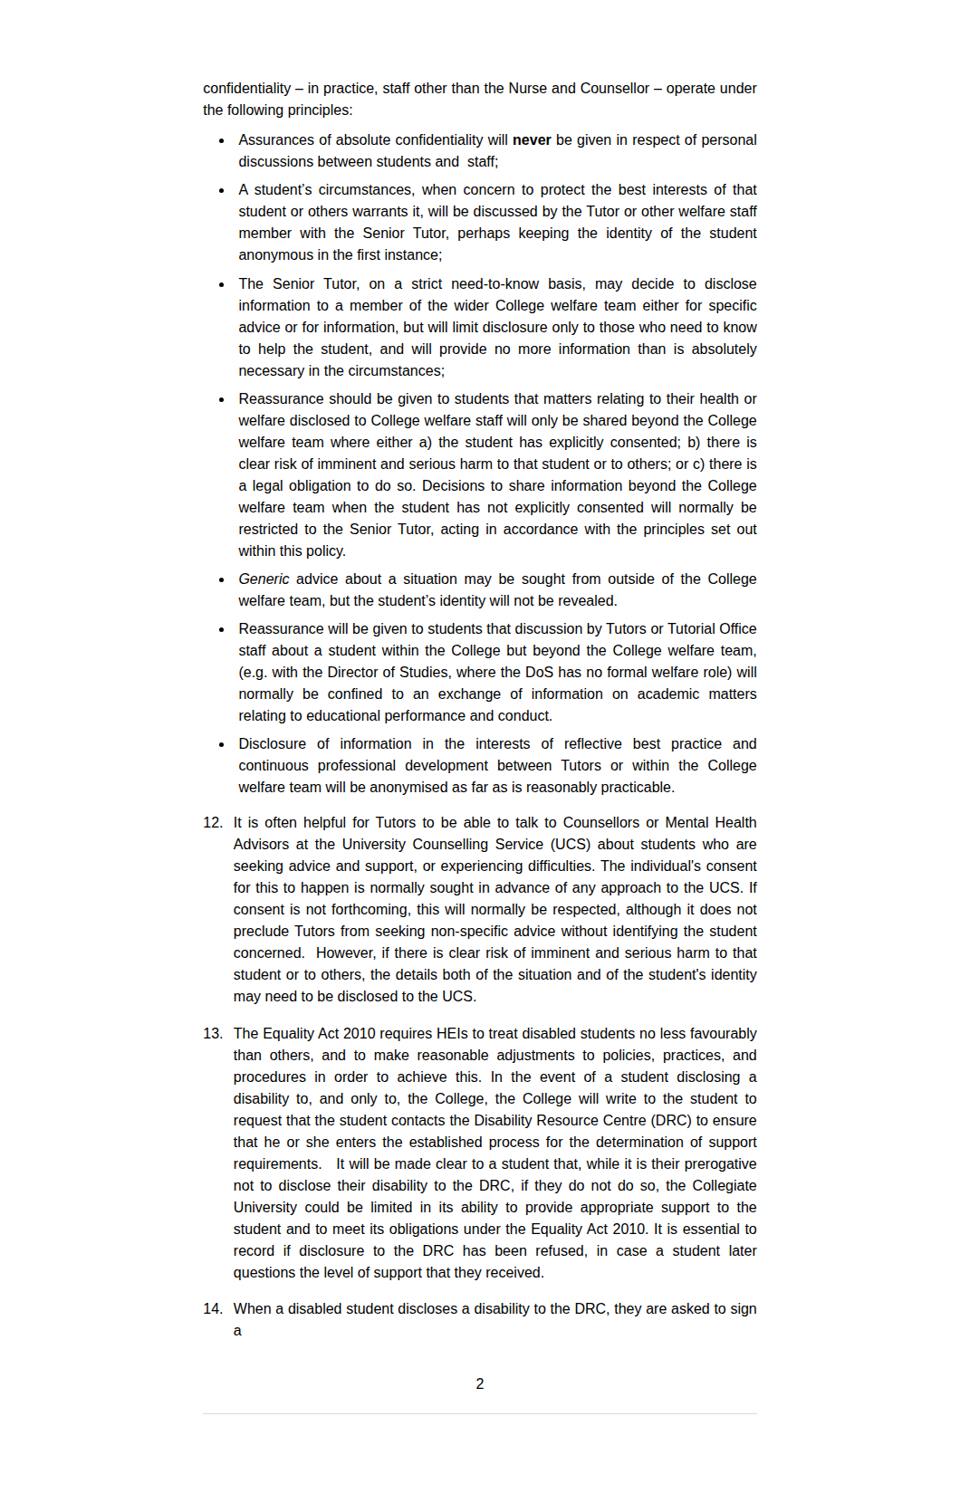confidentiality – in practice, staff other than the Nurse and Counsellor – operate under the following principles:
Assurances of absolute confidentiality will never be given in respect of personal discussions between students and staff;
A student’s circumstances, when concern to protect the best interests of that student or others warrants it, will be discussed by the Tutor or other welfare staff member with the Senior Tutor, perhaps keeping the identity of the student anonymous in the first instance;
The Senior Tutor, on a strict need-to-know basis, may decide to disclose information to a member of the wider College welfare team either for specific advice or for information, but will limit disclosure only to those who need to know to help the student, and will provide no more information than is absolutely necessary in the circumstances;
Reassurance should be given to students that matters relating to their health or welfare disclosed to College welfare staff will only be shared beyond the College welfare team where either a) the student has explicitly consented; b) there is clear risk of imminent and serious harm to that student or to others; or c) there is a legal obligation to do so. Decisions to share information beyond the College welfare team when the student has not explicitly consented will normally be restricted to the Senior Tutor, acting in accordance with the principles set out within this policy.
Generic advice about a situation may be sought from outside of the College welfare team, but the student’s identity will not be revealed.
Reassurance will be given to students that discussion by Tutors or Tutorial Office staff about a student within the College but beyond the College welfare team, (e.g. with the Director of Studies, where the DoS has no formal welfare role) will normally be confined to an exchange of information on academic matters relating to educational performance and conduct.
Disclosure of information in the interests of reflective best practice and continuous professional development between Tutors or within the College welfare team will be anonymised as far as is reasonably practicable.
12. It is often helpful for Tutors to be able to talk to Counsellors or Mental Health Advisors at the University Counselling Service (UCS) about students who are seeking advice and support, or experiencing difficulties. The individual's consent for this to happen is normally sought in advance of any approach to the UCS. If consent is not forthcoming, this will normally be respected, although it does not preclude Tutors from seeking non-specific advice without identifying the student concerned. However, if there is clear risk of imminent and serious harm to that student or to others, the details both of the situation and of the student's identity may need to be disclosed to the UCS.
13. The Equality Act 2010 requires HEIs to treat disabled students no less favourably than others, and to make reasonable adjustments to policies, practices, and procedures in order to achieve this. In the event of a student disclosing a disability to, and only to, the College, the College will write to the student to request that the student contacts the Disability Resource Centre (DRC) to ensure that he or she enters the established process for the determination of support requirements. It will be made clear to a student that, while it is their prerogative not to disclose their disability to the DRC, if they do not do so, the Collegiate University could be limited in its ability to provide appropriate support to the student and to meet its obligations under the Equality Act 2010. It is essential to record if disclosure to the DRC has been refused, in case a student later questions the level of support that they received.
14. When a disabled student discloses a disability to the DRC, they are asked to sign a
2